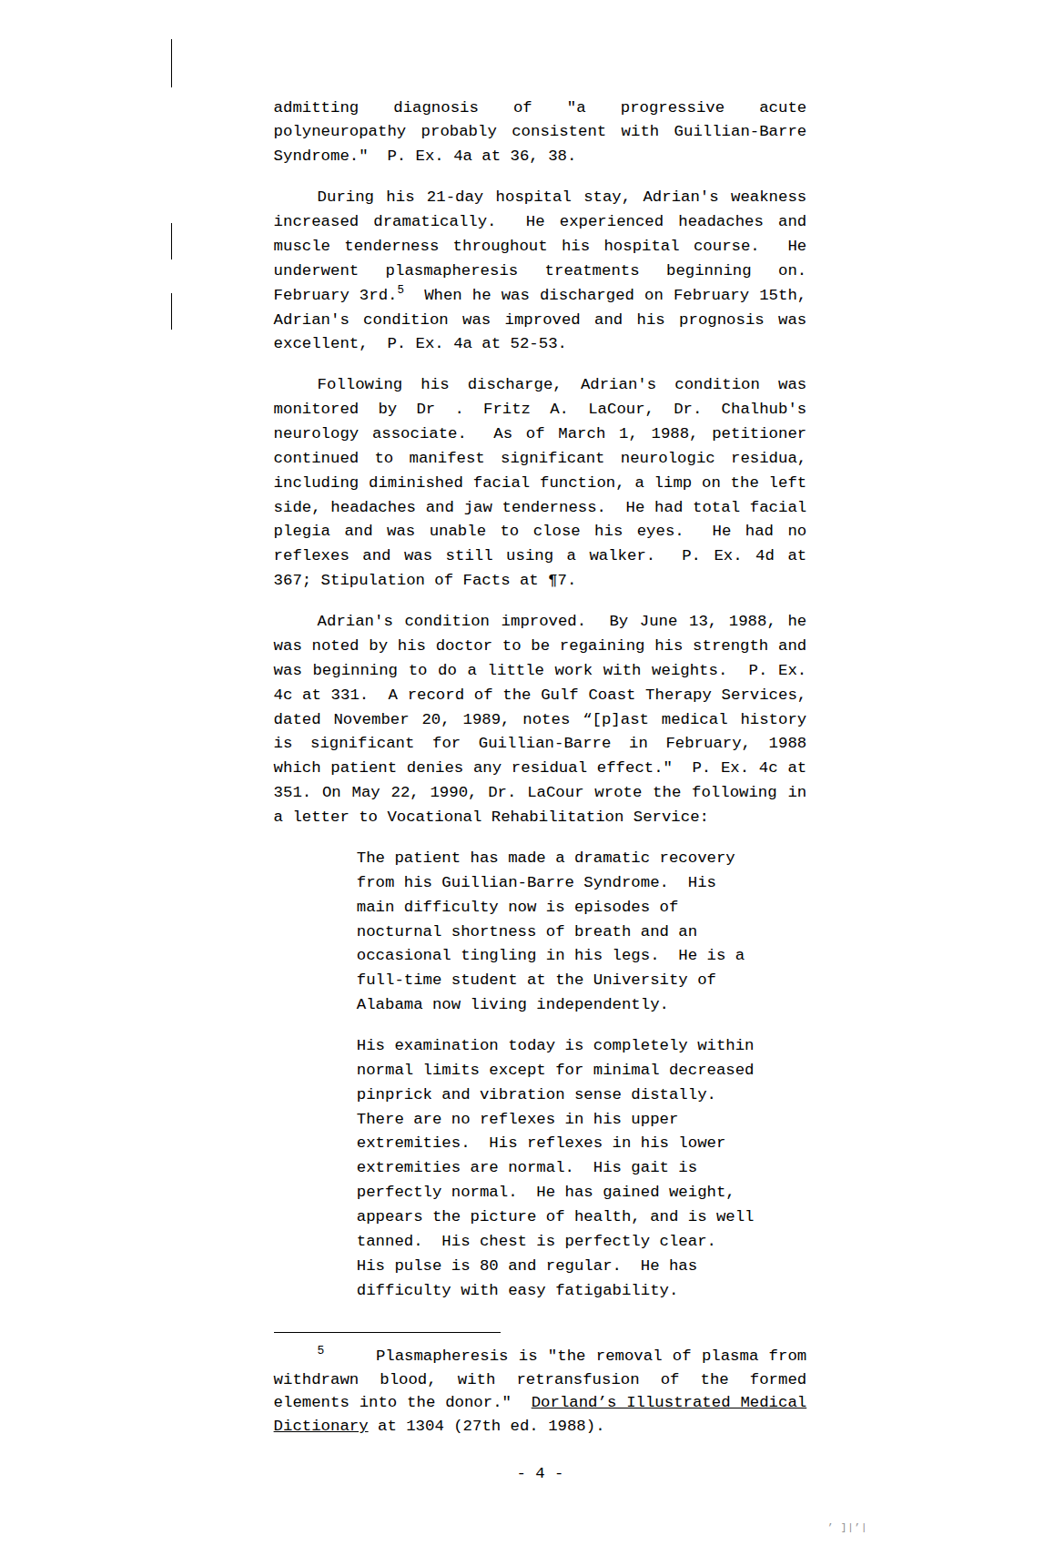admitting diagnosis of "a progressive acute polyneuropathy probably consistent with Guillian-Barre Syndrome." P. Ex. 4a at 36, 38.
During his 21-day hospital stay, Adrian's weakness increased dramatically. He experienced headaches and muscle tenderness throughout his hospital course. He underwent plasmapheresis treatments beginning on. February 3rd.5 When he was discharged on February 15th, Adrian's condition was improved and his prognosis was excellent, P. Ex. 4a at 52-53.
Following his discharge, Adrian's condition was monitored by Dr . Fritz A. LaCour, Dr. Chalhub's neurology associate. As of March 1, 1988, petitioner continued to manifest significant neurologic residua, including diminished facial function, a limp on the left side, headaches and jaw tenderness. He had total facial plegia and was unable to close his eyes. He had no reflexes and was still using a walker. P. Ex. 4d at 367; Stipulation of Facts at ¶7.
Adrian's condition improved. By June 13, 1988, he was noted by his doctor to be regaining his strength and was beginning to do a little work with weights. P. Ex. 4c at 331. A record of the Gulf Coast Therapy Services, dated November 20, 1989, notes “[p]ast medical history is significant for Guillian-Barre in February, 1988 which patient denies any residual effect." P. Ex. 4c at 351. On May 22, 1990, Dr. LaCour wrote the following in a letter to Vocational Rehabilitation Service:
The patient has made a dramatic recovery from his Guillian-Barre Syndrome. His main difficulty now is episodes of nocturnal shortness of breath and an occasional tingling in his legs. He is a full-time student at the University of Alabama now living independently.
His examination today is completely within normal limits except for minimal decreased pinprick and vibration sense distally. There are no reflexes in his upper extremities. His reflexes in his lower extremities are normal. His gait is perfectly normal. He has gained weight, appears the picture of health, and is well tanned. His chest is perfectly clear. His pulse is 80 and regular. He has difficulty with easy fatigability.
5 Plasmapheresis is "the removal of plasma from withdrawn blood, with retransfusion of the formed elements into the donor." Dorland’s Illustrated Medical Dictionary at 1304 (27th ed. 1988).
- 4 -
’ ]|’|